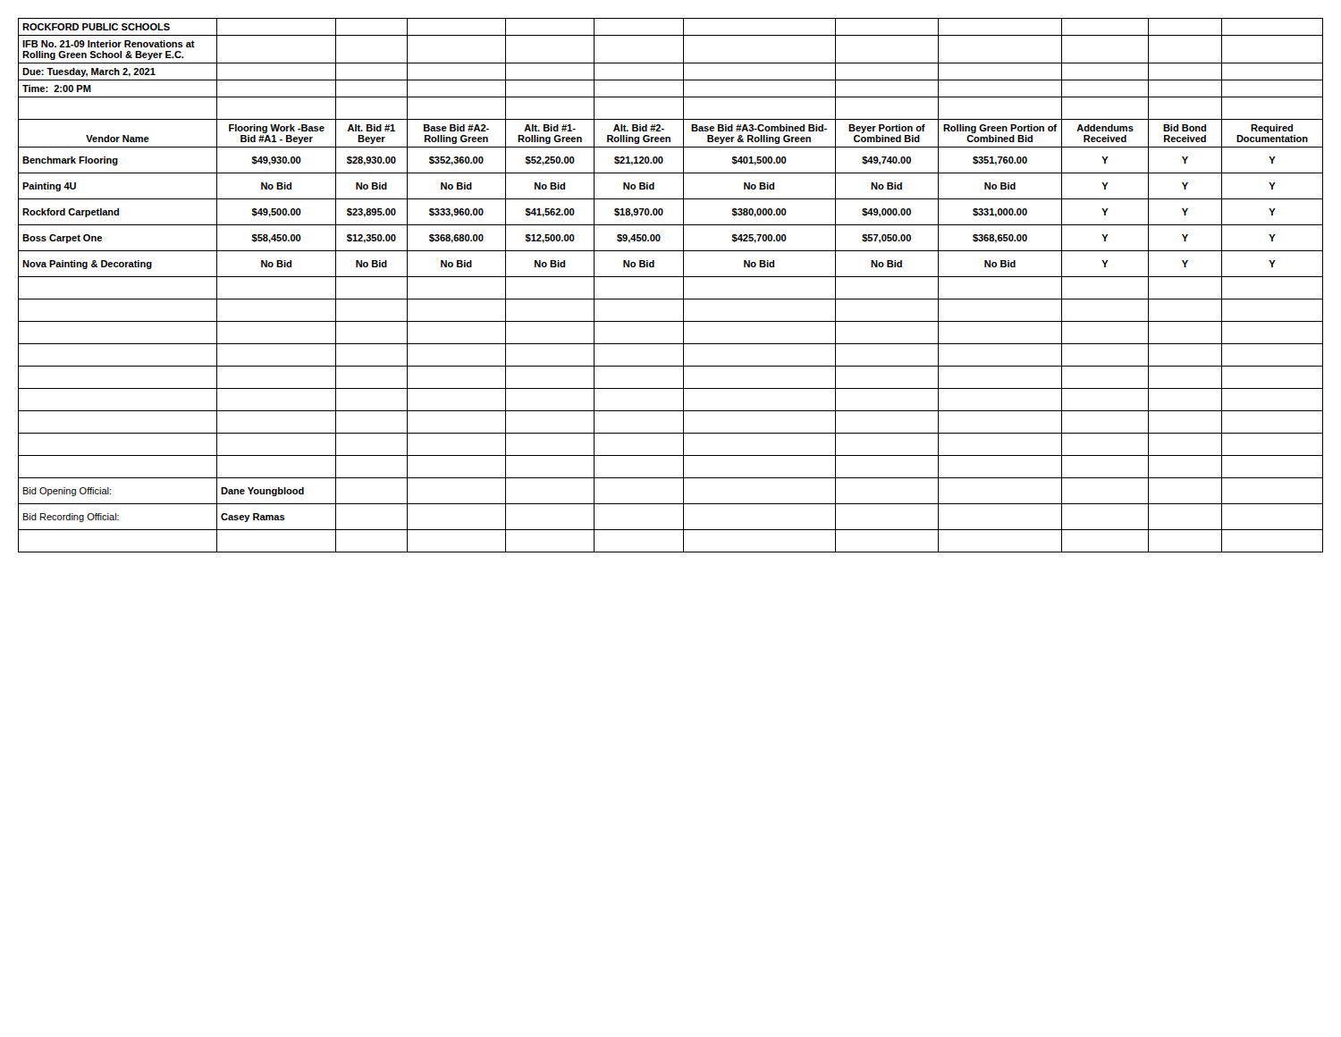| ROCKFORD PUBLIC SCHOOLS | | | | | | | | | | | |
| IFB No. 21-09 Interior Renovations at Rolling Green School & Beyer E.C. | | | | | | | | | | | |
| Due: Tuesday, March 2, 2021 | | | | | | | | | | | |
| Time: 2:00 PM | | | | | | | | | | | |
| Vendor Name | Flooring Work -Base Bid #A1 - Beyer | Alt. Bid #1 Beyer | Base Bid #A2-Rolling Green | Alt. Bid #1-Rolling Green | Alt. Bid #2-Rolling Green | Base Bid #A3-Combined Bid- Beyer & Rolling Green | Beyer Portion of Combined Bid | Rolling Green Portion of Combined Bid | Addendums Received | Bid Bond Received | Required Documentation |
| Benchmark Flooring | $49,930.00 | $28,930.00 | $352,360.00 | $52,250.00 | $21,120.00 | $401,500.00 | $49,740.00 | $351,760.00 | Y | Y | Y |
| Painting 4U | No Bid | No Bid | No Bid | No Bid | No Bid | No Bid | No Bid | No Bid | Y | Y | Y |
| Rockford Carpetland | $49,500.00 | $23,895.00 | $333,960.00 | $41,562.00 | $18,970.00 | $380,000.00 | $49,000.00 | $331,000.00 | Y | Y | Y |
| Boss Carpet One | $58,450.00 | $12,350.00 | $368,680.00 | $12,500.00 | $9,450.00 | $425,700.00 | $57,050.00 | $368,650.00 | Y | Y | Y |
| Nova Painting & Decorating | No Bid | No Bid | No Bid | No Bid | No Bid | No Bid | No Bid | No Bid | Y | Y | Y |
| Bid Opening Official: | Dane Youngblood | | | | | | | | | | |
| Bid Recording Official: | Casey Ramas | | | | | | | | | | |